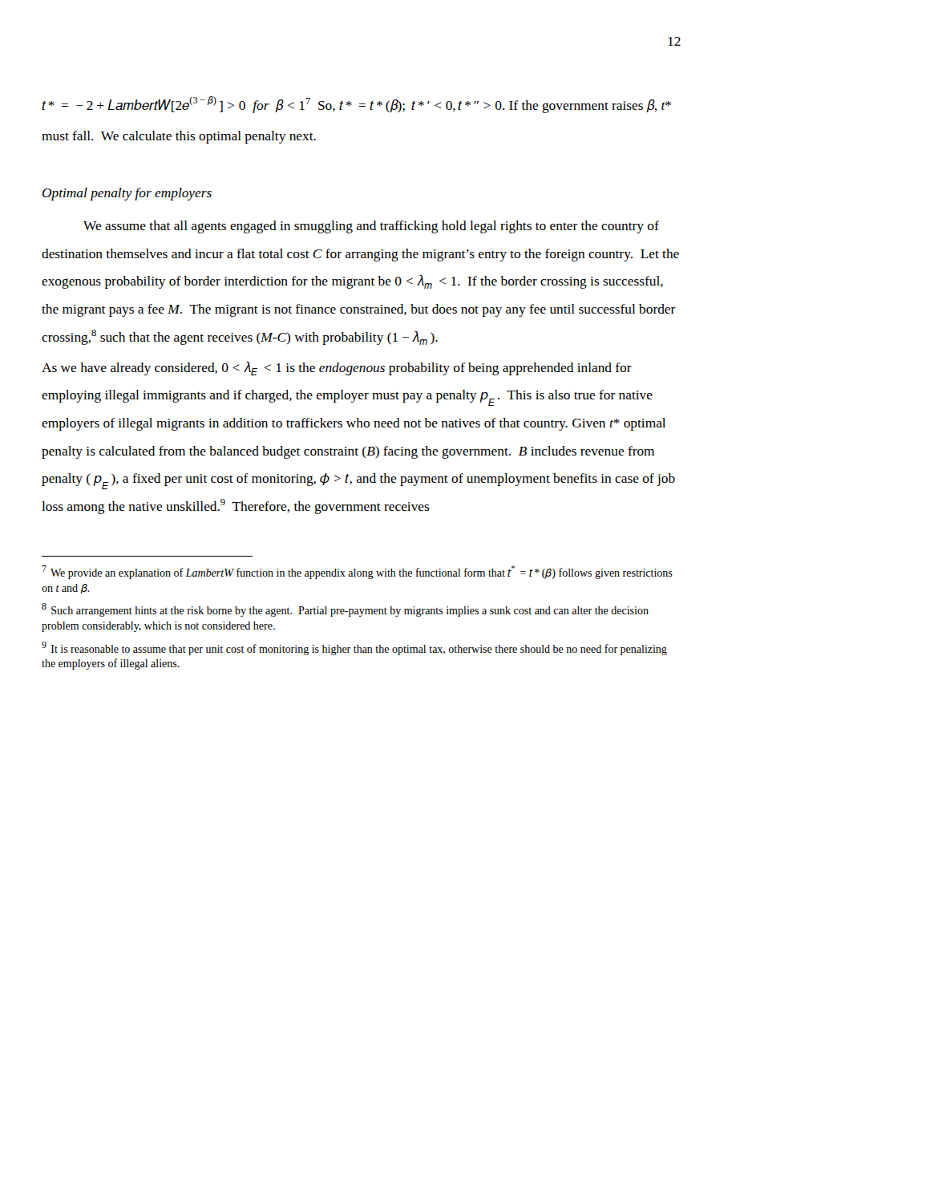12
t*=−2+ LambertW [2e(3−β)] >0 for β<1 7 So, t*=t*(β); t*′<0,t*″>0 . If the government raises β, t* must fall. We calculate this optimal penalty next.
Optimal penalty for employers
We assume that all agents engaged in smuggling and trafficking hold legal rights to enter the country of destination themselves and incur a flat total cost C for arranging the migrant’s entry to the foreign country. Let the exogenous probability of border interdiction for the migrant be 0<λm<1 . If the border crossing is successful, the migrant pays a fee M. The migrant is not finance constrained, but does not pay any fee until successful border crossing,8 such that the agent receives (M-C) with probability (1−λm) .
As we have already considered, 0<λE<1 is the endogenous probability of being apprehended inland for employing illegal immigrants and if charged, the employer must pay a penalty pE . This is also true for native employers of illegal migrants in addition to traffickers who need not be natives of that country. Given t* optimal penalty is calculated from the balanced budget constraint (B) facing the government. B includes revenue from penalty ( pE ), a fixed per unit cost of monitoring, ϕ>t , and the payment of unemployment benefits in case of job loss among the native unskilled.9 Therefore, the government receives
7 We provide an explanation of LambertW function in the appendix along with the functional form that t*=t*(β) follows given restrictions on t and β.
8 Such arrangement hints at the risk borne by the agent. Partial pre-payment by migrants implies a sunk cost and can alter the decision problem considerably, which is not considered here.
9 It is reasonable to assume that per unit cost of monitoring is higher than the optimal tax, otherwise there should be no need for penalizing the employers of illegal aliens.